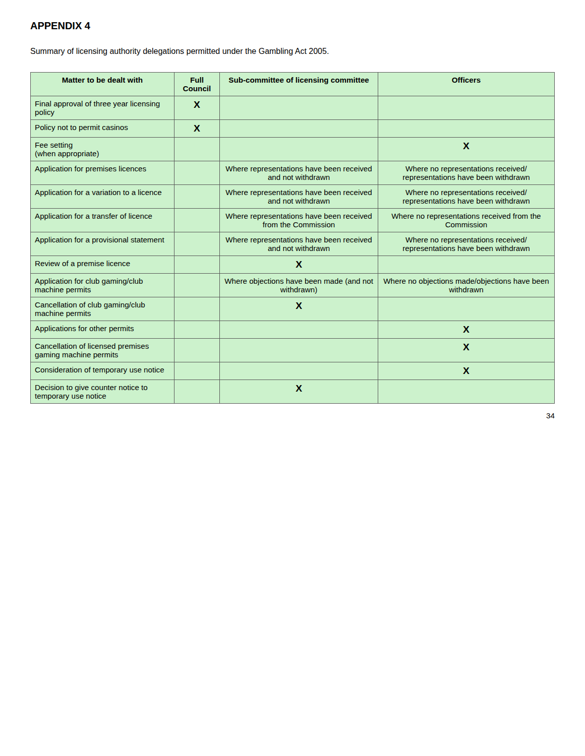APPENDIX 4
Summary of licensing authority delegations permitted under the Gambling Act 2005.
| Matter to be dealt with | Full Council | Sub-committee of licensing committee | Officers |
| --- | --- | --- | --- |
| Final approval of three year licensing policy | X | | |
| Policy not to permit casinos | X | | |
| Fee setting (when appropriate) | | | X |
| Application for premises licences | | Where representations have been received and not withdrawn | Where no representations received/ representations have been withdrawn |
| Application for a variation to a licence | | Where representations have been received and not withdrawn | Where no representations received/ representations have been withdrawn |
| Application for a transfer of licence | | Where representations have been received from the Commission | Where no representations received from the Commission |
| Application for a provisional statement | | Where representations have been received and not withdrawn | Where no representations received/ representations have been withdrawn |
| Review of a premise licence | | X | |
| Application for club gaming/club machine permits | | Where objections have been made (and not withdrawn) | Where no objections made/objections have been withdrawn |
| Cancellation of club gaming/club machine permits | | X | |
| Applications for other permits | | | X |
| Cancellation of licensed premises gaming machine permits | | | X |
| Consideration of temporary use notice | | | X |
| Decision to give counter notice to temporary use notice | | X | |
34